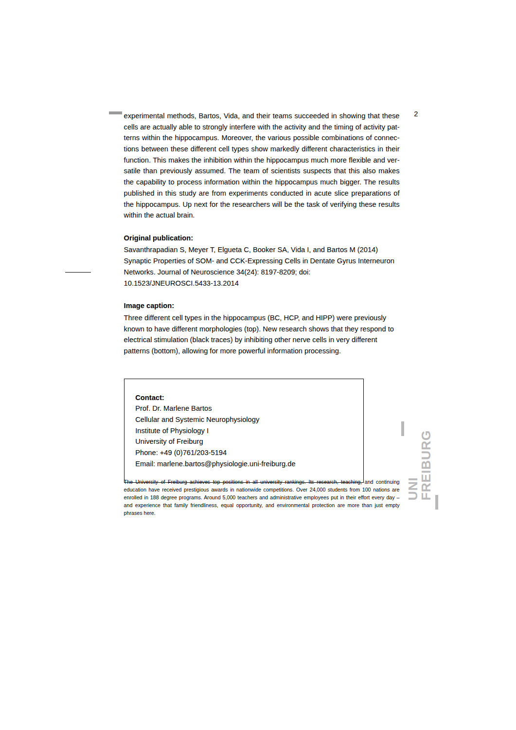2
experimental methods, Bartos, Vida, and their teams succeeded in showing that these cells are actually able to strongly interfere with the activity and the timing of activity patterns within the hippocampus. Moreover, the various possible combinations of connections between these different cell types show markedly different characteristics in their function. This makes the inhibition within the hippocampus much more flexible and versatile than previously assumed. The team of scientists suspects that this also makes the capability to process information within the hippocampus much bigger. The results published in this study are from experiments conducted in acute slice preparations of the hippocampus. Up next for the researchers will be the task of verifying these results within the actual brain.
Original publication:
Savanthrapadian S, Meyer T, Elgueta C, Booker SA, Vida I, and Bartos M (2014) Synaptic Properties of SOM- and CCK-Expressing Cells in Dentate Gyrus Interneuron Networks. Journal of Neuroscience 34(24): 8197-8209; doi: 10.1523/JNEUROSCI.5433-13.2014
Image caption:
Three different cell types in the hippocampus (BC, HCP, and HIPP) were previously known to have different morphologies (top). New research shows that they respond to electrical stimulation (black traces) by inhibiting other nerve cells in very different patterns (bottom), allowing for more powerful information processing.
Contact:
Prof. Dr. Marlene Bartos
Cellular and Systemic Neurophysiology
Institute of Physiology I
University of Freiburg
Phone: +49 (0)761/203-5194
Email: marlene.bartos@physiologie.uni-freiburg.de
The University of Freiburg achieves top positions in all university rankings. Its research, teaching, and continuing education have received prestigious awards in nationwide competitions. Over 24,000 students from 100 nations are enrolled in 188 degree programs. Around 5,000 teachers and administrative employees put in their effort every day – and experience that family friendliness, equal opportunity, and environmental protection are more than just empty phrases here.
UNI FREIBURG